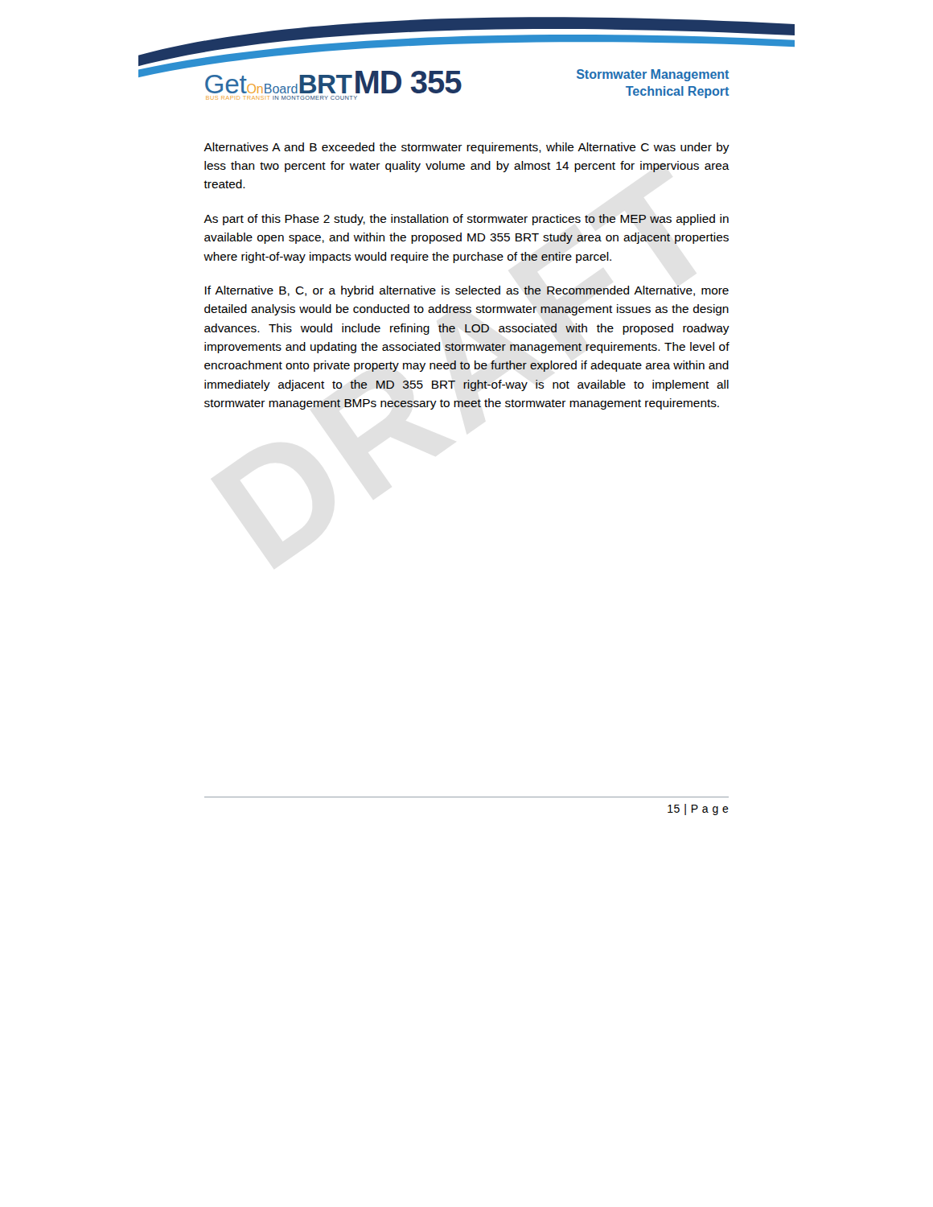Get On Board BRT MD 355 BUS RAPID TRANSIT IN MONTGOMERY COUNTY
Stormwater Management
Technical Report
DRAFT
Alternatives A and B exceeded the stormwater requirements, while Alternative C was under by less than two percent for water quality volume and by almost 14 percent for impervious area treated.
As part of this Phase 2 study, the installation of stormwater practices to the MEP was applied in available open space, and within the proposed MD 355 BRT study area on adjacent properties where right-of-way impacts would require the purchase of the entire parcel.
If Alternative B, C, or a hybrid alternative is selected as the Recommended Alternative, more detailed analysis would be conducted to address stormwater management issues as the design advances. This would include refining the LOD associated with the proposed roadway improvements and updating the associated stormwater management requirements. The level of encroachment onto private property may need to be further explored if adequate area within and immediately adjacent to the MD 355 BRT right-of-way is not available to implement all stormwater management BMPs necessary to meet the stormwater management requirements.
15 | P a g e